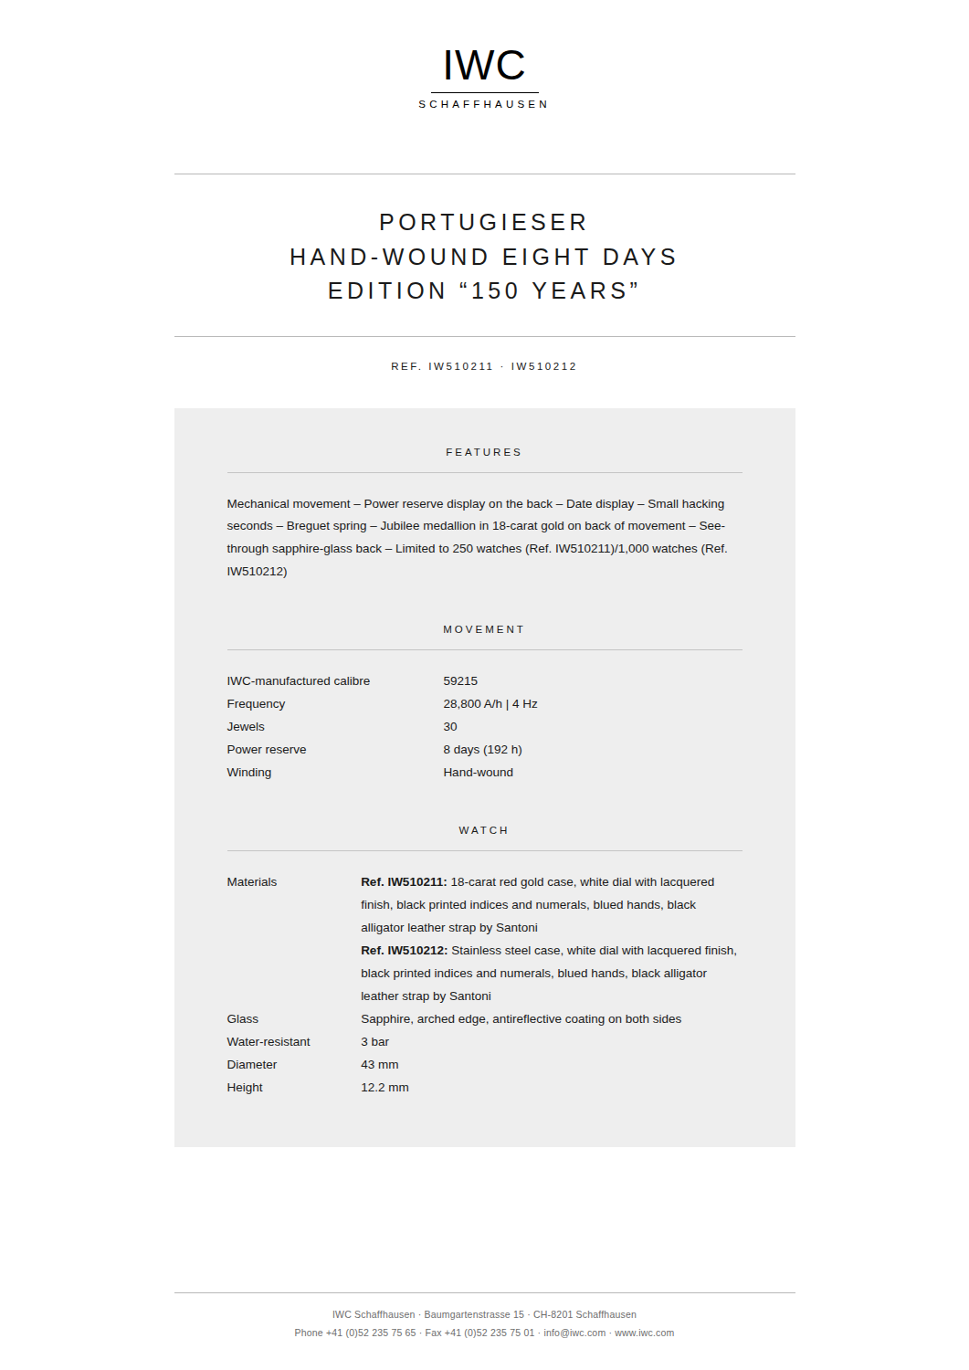IWC
SCHAFFHAUSEN
Portugieser
Hand-Wound Eight Days
Edition “150 Years”
REF. IW510211 · IW510212
FEATURES
Mechanical movement – Power reserve display on the back – Date display – Small hacking seconds – Breguet spring – Jubilee medallion in 18-carat gold on back of movement – See-through sapphire-glass back – Limited to 250 watches (Ref. IW510211)/1,000 watches (Ref. IW510212)
MOVEMENT
| IWC-manufactured calibre | 59215 |
| Frequency | 28,800 A/h / 4 Hz |
| Jewels | 30 |
| Power reserve | 8 days (192 h) |
| Winding | Hand-wound |
WATCH
| Materials | Ref. IW510211: 18-carat red gold case, white dial with lacquered finish, black printed indices and numerals, blued hands, black alligator leather strap by Santoni Ref. IW510212: Stainless steel case, white dial with lacquered finish, black printed indices and numerals, blued hands, black alligator leather strap by Santoni |
| Glass | Sapphire, arched edge, antireflective coating on both sides |
| Water-resistant | 3 bar |
| Diameter | 43 mm |
| Height | 12.2 mm |
IWC Schaffhausen · Baumgartenstrasse 15 · CH-8201 Schaffhausen
Phone +41 (0)52 235 75 65 · Fax +41 (0)52 235 75 01 · info@iwc.com · www.iwc.com